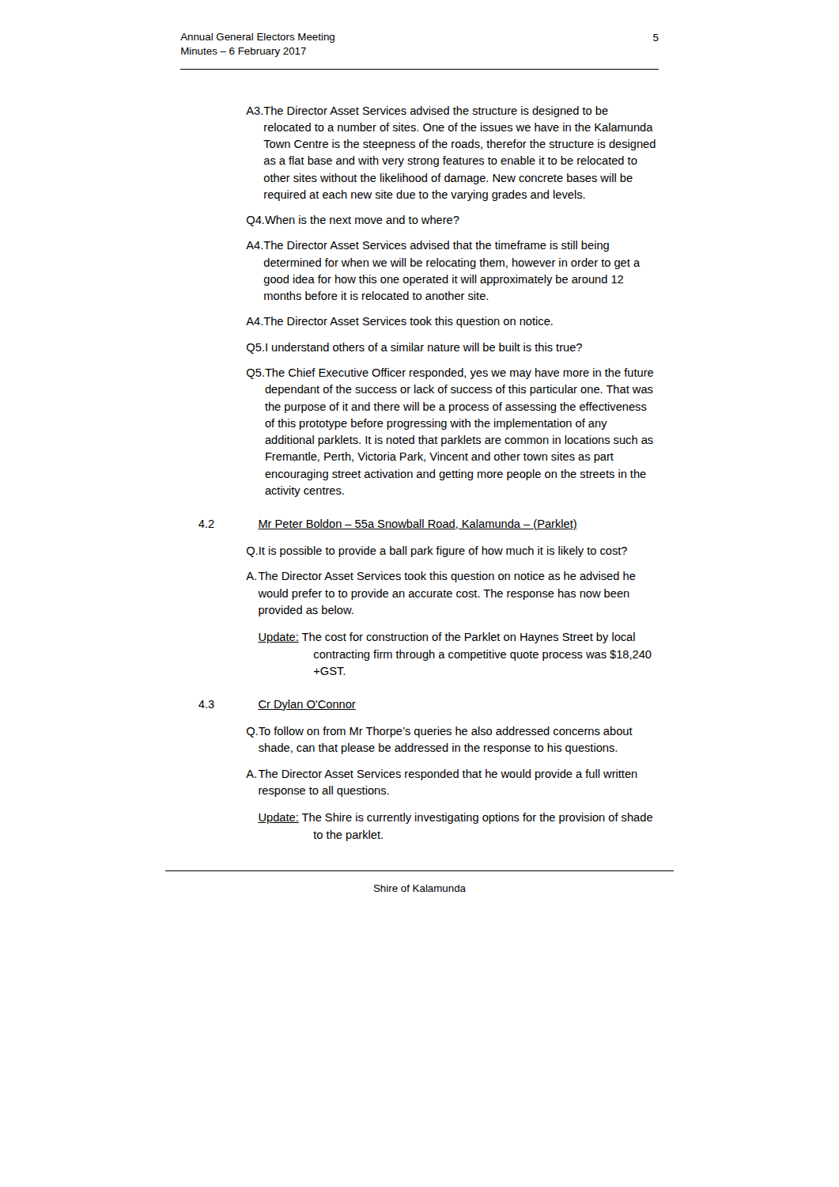Annual General Electors Meeting
Minutes – 6 February 2017
5
A3.
The Director Asset Services advised the structure is designed to be relocated to a number of sites. One of the issues we have in the Kalamunda Town Centre is the steepness of the roads, therefor the structure is designed as a flat base and with very strong features to enable it to be relocated to other sites without the likelihood of damage. New concrete bases will be required at each new site due to the varying grades and levels.
Q4.
When is the next move and to where?
A4.
The Director Asset Services advised that the timeframe is still being determined for when we will be relocating them, however in order to get a good idea for how this one operated it will approximately be around 12 months before it is relocated to another site.
A4.
The Director Asset Services took this question on notice.
Q5.
I understand others of a similar nature will be built is this true?
Q5.
The Chief Executive Officer responded, yes we may have more in the future dependant of the success or lack of success of this particular one. That was the purpose of it and there will be a process of assessing the effectiveness of this prototype before progressing with the implementation of any additional parklets. It is noted that parklets are common in locations such as Fremantle, Perth, Victoria Park, Vincent and other town sites as part encouraging street activation and getting more people on the streets in the activity centres.
4.2
Mr Peter Boldon – 55a Snowball Road, Kalamunda – (Parklet)
Q.
It is possible to provide a ball park figure of how much it is likely to cost?
A.
The Director Asset Services took this question on notice as he advised he would prefer to to provide an accurate cost. The response has now been provided as below.
Update: The cost for construction of the Parklet on Haynes Street by local contracting firm through a competitive quote process was $18,240 +GST.
4.3
Cr Dylan O'Connor
Q.
To follow on from Mr Thorpe’s queries he also addressed concerns about shade, can that please be addressed in the response to his questions.
A.
The Director Asset Services responded that he would provide a full written response to all questions.
Update: The Shire is currently investigating options for the provision of shade to the parklet.
Shire of Kalamunda